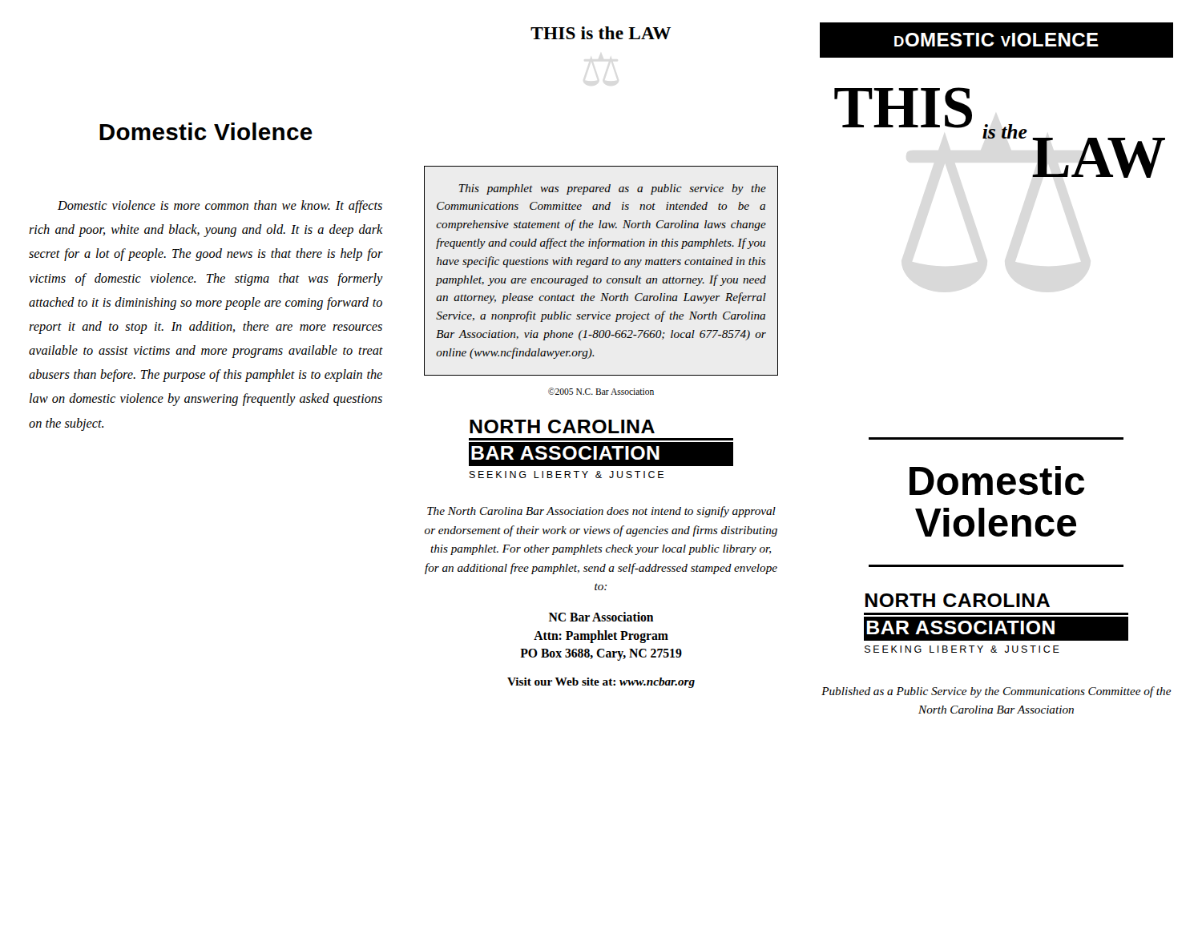Domestic Violence
Domestic violence is more common than we know. It affects rich and poor, white and black, young and old. It is a deep dark secret for a lot of people. The good news is that there is help for victims of domestic violence. The stigma that was formerly attached to it is diminishing so more people are coming forward to report it and to stop it. In addition, there are more resources available to assist victims and more programs available to treat abusers than before. The purpose of this pamphlet is to explain the law on domestic violence by answering frequently asked questions on the subject.
THIS is the LAW
⚖
This pamphlet was prepared as a public service by the Communications Committee and is not intended to be a comprehensive statement of the law. North Carolina laws change frequently and could affect the information in this pamphlets. If you have specific questions with regard to any matters contained in this pamphlet, you are encouraged to consult an attorney. If you need an attorney, please contact the North Carolina Lawyer Referral Service, a nonprofit public service project of the North Carolina Bar Association, via phone (1-800-662-7660; local 677-8574) or online (www.ncfindalawyer.org).
©2005 N.C. Bar Association
NORTH CAROLINA
BAR ASSOCIATION
SEEKING LIBERTY & JUSTICE
The North Carolina Bar Association does not intend to signify approval or endorsement of their work or views of agencies and firms distributing this pamphlet. For other pamphlets check your local public library or, for an additional free pamphlet, send a self-addressed stamped envelope to:
NC Bar Association
Attn: Pamphlet Program
PO Box 3688, Cary, NC 27519
Visit our Web site at: www.ncbar.org
DOMESTIC VIOLENCE
⚖
THIS is the LAW
Domestic
Violence
NORTH CAROLINA
BAR ASSOCIATION
SEEKING LIBERTY & JUSTICE
Published as a Public Service by the Communications Committee of the North Carolina Bar Association